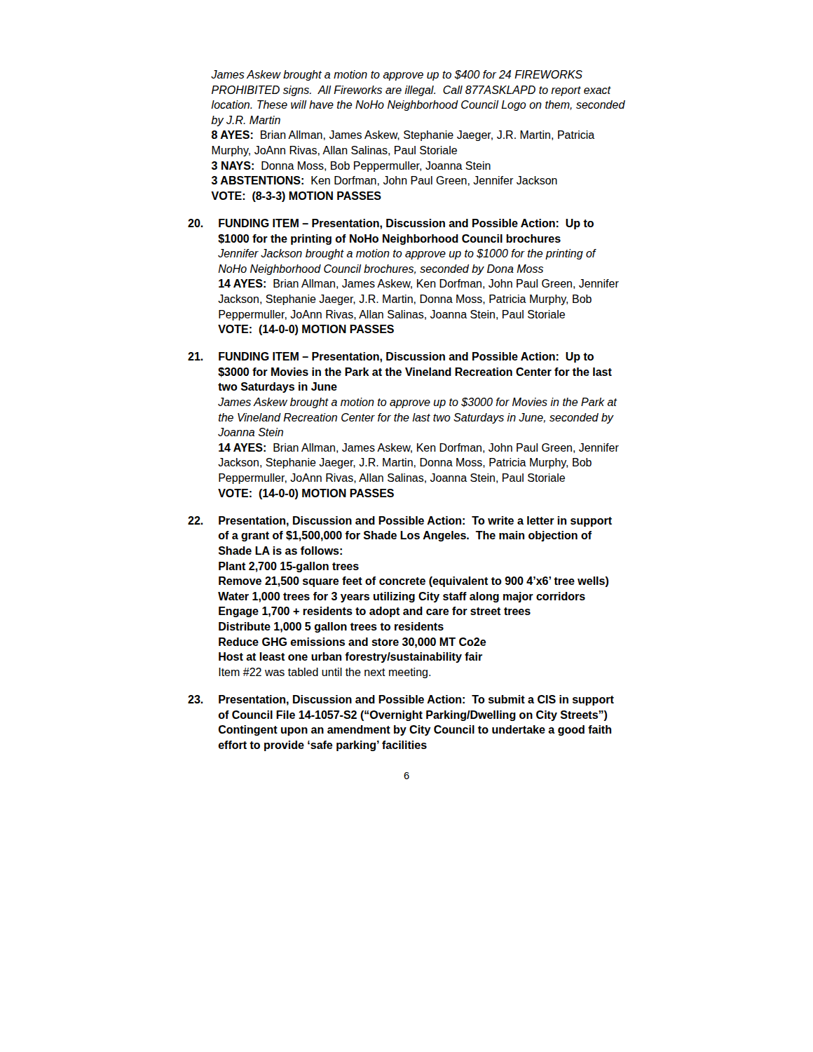James Askew brought a motion to approve up to $400 for 24 FIREWORKS PROHIBITED signs. All Fireworks are illegal. Call 877ASKLAPD to report exact location. These will have the NoHo Neighborhood Council Logo on them, seconded by J.R. Martin
8 AYES: Brian Allman, James Askew, Stephanie Jaeger, J.R. Martin, Patricia Murphy, JoAnn Rivas, Allan Salinas, Paul Storiale
3 NAYS: Donna Moss, Bob Peppermuller, Joanna Stein
3 ABSTENTIONS: Ken Dorfman, John Paul Green, Jennifer Jackson
VOTE: (8-3-3) MOTION PASSES
20.
FUNDING ITEM – Presentation, Discussion and Possible Action: Up to $1000 for the printing of NoHo Neighborhood Council brochures
Jennifer Jackson brought a motion to approve up to $1000 for the printing of NoHo Neighborhood Council brochures, seconded by Dona Moss
14 AYES: Brian Allman, James Askew, Ken Dorfman, John Paul Green, Jennifer Jackson, Stephanie Jaeger, J.R. Martin, Donna Moss, Patricia Murphy, Bob Peppermuller, JoAnn Rivas, Allan Salinas, Joanna Stein, Paul Storiale
VOTE: (14-0-0) MOTION PASSES
21.
FUNDING ITEM – Presentation, Discussion and Possible Action: Up to $3000 for Movies in the Park at the Vineland Recreation Center for the last two Saturdays in June
James Askew brought a motion to approve up to $3000 for Movies in the Park at the Vineland Recreation Center for the last two Saturdays in June, seconded by Joanna Stein
14 AYES: Brian Allman, James Askew, Ken Dorfman, John Paul Green, Jennifer Jackson, Stephanie Jaeger, J.R. Martin, Donna Moss, Patricia Murphy, Bob Peppermuller, JoAnn Rivas, Allan Salinas, Joanna Stein, Paul Storiale
VOTE: (14-0-0) MOTION PASSES
22.
Presentation, Discussion and Possible Action: To write a letter in support of a grant of $1,500,000 for Shade Los Angeles. The main objection of Shade LA is as follows:
Plant 2,700 15-gallon trees
Remove 21,500 square feet of concrete (equivalent to 900 4’x6’ tree wells)
Water 1,000 trees for 3 years utilizing City staff along major corridors
Engage 1,700 + residents to adopt and care for street trees
Distribute 1,000 5 gallon trees to residents
Reduce GHG emissions and store 30,000 MT Co2e
Host at least one urban forestry/sustainability fair
Item #22 was tabled until the next meeting.
23.
Presentation, Discussion and Possible Action: To submit a CIS in support of Council File 14-1057-S2 (“Overnight Parking/Dwelling on City Streets”) Contingent upon an amendment by City Council to undertake a good faith effort to provide ‘safe parking’ facilities
6